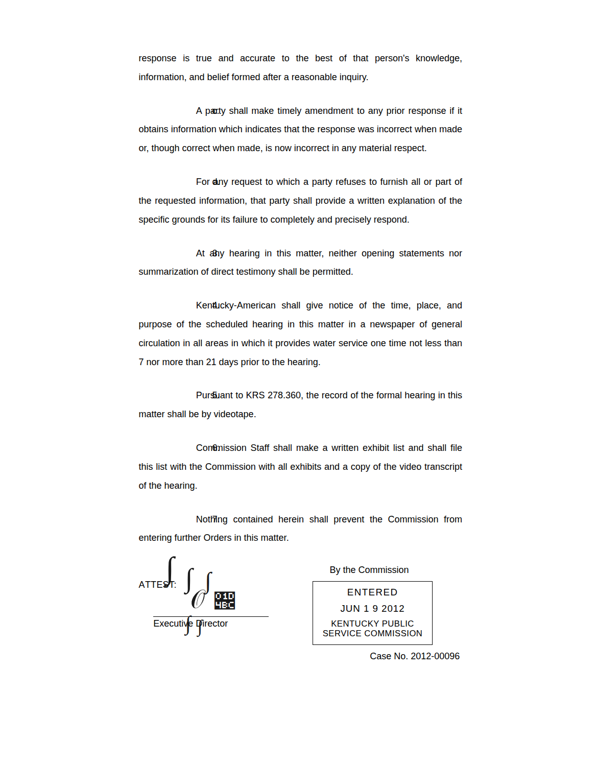response is true and accurate to the best of that person's knowledge, information, and belief formed after a reasonable inquiry.
c. A party shall make timely amendment to any prior response if it obtains information which indicates that the response was incorrect when made or, though correct when made, is now incorrect in any material respect.
d. For any request to which a party refuses to furnish all or part of the requested information, that party shall provide a written explanation of the specific grounds for its failure to completely and precisely respond.
3. At any hearing in this matter, neither opening statements nor summarization of direct testimony shall be permitted.
4. Kentucky-American shall give notice of the time, place, and purpose of the scheduled hearing in this matter in a newspaper of general circulation in all areas in which it provides water service one time not less than 7 nor more than 21 days prior to the hearing.
5. Pursuant to KRS 278.360, the record of the formal hearing in this matter shall be by videotape.
6. Commission Staff shall make a written exhibit list and shall file this list with the Commission with all exhibits and a copy of the video transcript of the hearing.
7. Nothing contained herein shall prevent the Commission from entering further Orders in this matter.
∫ ∫ ∫ ATTEST: 𝒪 𝒼
Executive Director ∫ ∫
By the Commission
ENTERED
JUN 1 9 2012
KENTUCKY PUBLIC
SERVICE COMMISSION
Case No. 2012-00096